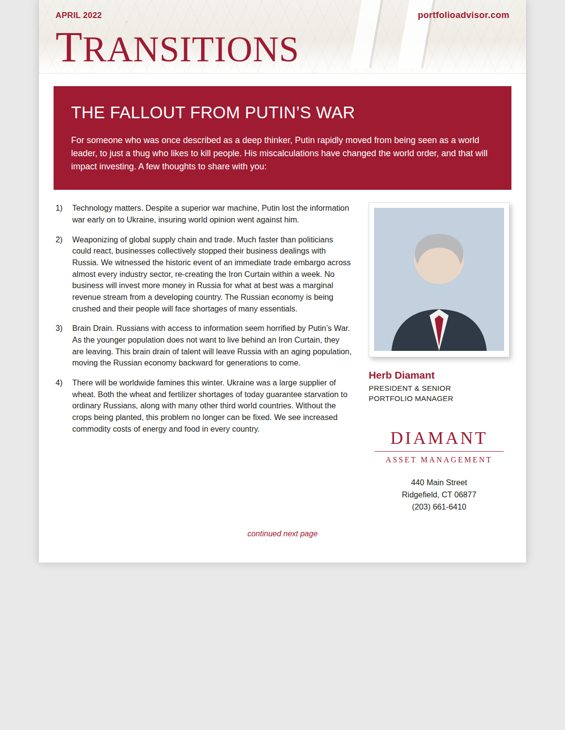April 2022 portfolioadvisor.com
TRANSITIONS
The Fallout From Putin’s War
For someone who was once described as a deep thinker, Putin rapidly moved from being seen as a world leader, to just a thug who likes to kill people. His miscalculations have changed the world order, and that will impact investing. A few thoughts to share with you:
Technology matters. Despite a superior war machine, Putin lost the information war early on to Ukraine, insuring world opinion went against him.
Weaponizing of global supply chain and trade. Much faster than politicians could react, businesses collectively stopped their business dealings with Russia. We witnessed the historic event of an immediate trade embargo across almost every industry sector, re-creating the Iron Curtain within a week. No business will invest more money in Russia for what at best was a marginal revenue stream from a developing country. The Russian economy is being crushed and their people will face shortages of many essentials.
Brain Drain. Russians with access to information seem horrified by Putin’s War. As the younger population does not want to live behind an Iron Curtain, they are leaving. This brain drain of talent will leave Russia with an aging population, moving the Russian economy backward for generations to come.
There will be worldwide famines this winter. Ukraine was a large supplier of wheat. Both the wheat and fertilizer shortages of today guarantee starvation to ordinary Russians, along with many other third world countries. Without the crops being planted, this problem no longer can be fixed. We see increased commodity costs of energy and food in every country.
Herb Diamant
President & Senior
Portfolio Manager
D IAMANT
Asset Management
440 Main Street
Ridgefield, CT 06877
(203) 661-6410
continued next page